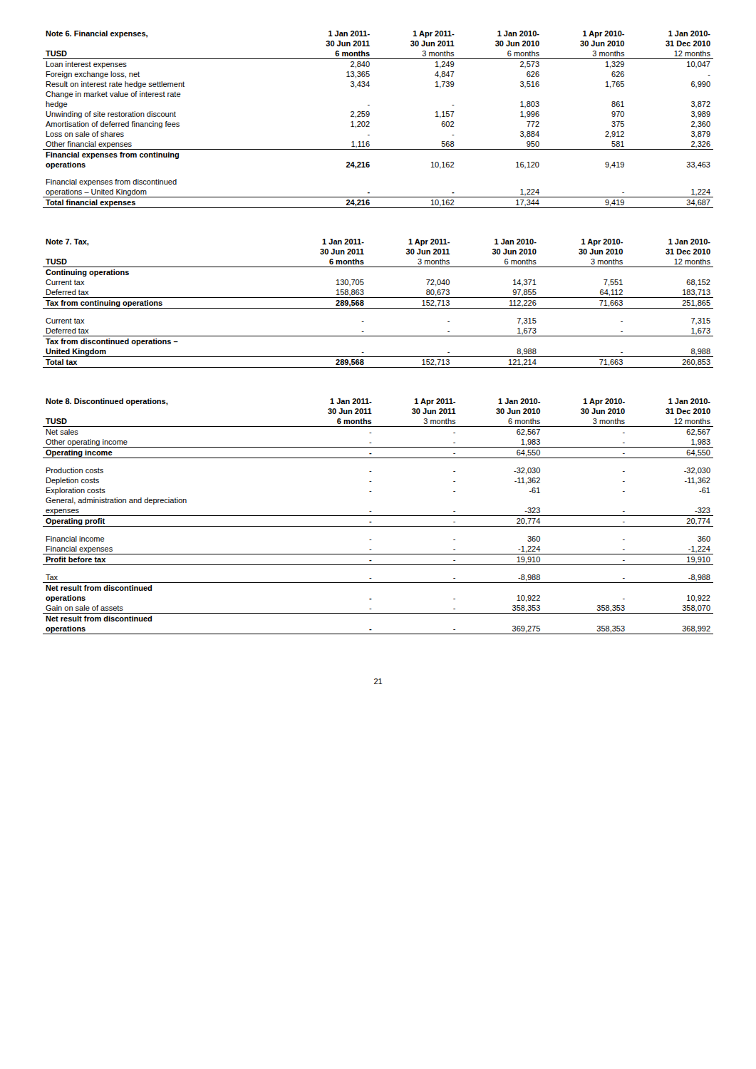| Note 6. Financial expenses, | 1 Jan 2011- | 1 Apr 2011- | 1 Jan 2010- | 1 Apr 2010- | 1 Jan 2010- |
| --- | --- | --- | --- | --- | --- |
| | 30 Jun 2011 | 30 Jun 2011 | 30 Jun 2010 | 30 Jun 2010 | 31 Dec 2010 |
| TUSD | 6 months | 3 months | 6 months | 3 months | 12 months |
| Loan interest expenses | 2,840 | 1,249 | 2,573 | 1,329 | 10,047 |
| Foreign exchange loss, net | 13,365 | 4,847 | 626 | 626 | - |
| Result on interest rate hedge settlement | 3,434 | 1,739 | 3,516 | 1,765 | 6,990 |
| Change in market value of interest rate | | | | | |
| hedge | - | - | 1,803 | 861 | 3,872 |
| Unwinding of site restoration discount | 2,259 | 1,157 | 1,996 | 970 | 3,989 |
| Amortisation of deferred financing fees | 1,202 | 602 | 772 | 375 | 2,360 |
| Loss on sale of shares | - | - | 3,884 | 2,912 | 3,879 |
| Other financial expenses | 1,116 | 568 | 950 | 581 | 2,326 |
| Financial expenses from continuing | | | | | |
| operations | 24,216 | 10,162 | 16,120 | 9,419 | 33,463 |
| Financial expenses from discontinued | | | | | |
| operations – United Kingdom | - | - | 1,224 | - | 1,224 |
| Total financial expenses | 24,216 | 10,162 | 17,344 | 9,419 | 34,687 |
| Note 7. Tax, | 1 Jan 2011- | 1 Apr 2011- | 1 Jan 2010- | 1 Apr 2010- | 1 Jan 2010- |
| --- | --- | --- | --- | --- | --- |
| | 30 Jun 2011 | 30 Jun 2011 | 30 Jun 2010 | 30 Jun 2010 | 31 Dec 2010 |
| TUSD | 6 months | 3 months | 6 months | 3 months | 12 months |
| Continuing operations | | | | | |
| Current tax | 130,705 | 72,040 | 14,371 | 7,551 | 68,152 |
| Deferred tax | 158,863 | 80,673 | 97,855 | 64,112 | 183,713 |
| Tax from continuing operations | 289,568 | 152,713 | 112,226 | 71,663 | 251,865 |
| Current tax | - | - | 7,315 | - | 7,315 |
| Deferred tax | - | - | 1,673 | - | 1,673 |
| Tax from discontinued operations – | | | | | |
| United Kingdom | - | - | 8,988 | - | 8,988 |
| Total tax | 289,568 | 152,713 | 121,214 | 71,663 | 260,853 |
| Note 8. Discontinued operations, | 1 Jan 2011- | 1 Apr 2011- | 1 Jan 2010- | 1 Apr 2010- | 1 Jan 2010- |
| --- | --- | --- | --- | --- | --- |
| | 30 Jun 2011 | 30 Jun 2011 | 30 Jun 2010 | 30 Jun 2010 | 31 Dec 2010 |
| TUSD | 6 months | 3 months | 6 months | 3 months | 12 months |
| Net sales | - | - | 62,567 | - | 62,567 |
| Other operating income | - | - | 1,983 | - | 1,983 |
| Operating income | - | - | 64,550 | - | 64,550 |
| Production costs | - | - | -32,030 | - | -32,030 |
| Depletion costs | - | - | -11,362 | - | -11,362 |
| Exploration costs | - | - | -61 | - | -61 |
| General, administration and depreciation | | | | | |
| expenses | - | - | -323 | - | -323 |
| Operating profit | - | - | 20,774 | - | 20,774 |
| Financial income | - | - | 360 | - | 360 |
| Financial expenses | - | - | -1,224 | - | -1,224 |
| Profit before tax | - | - | 19,910 | - | 19,910 |
| Tax | - | - | -8,988 | - | -8,988 |
| Net result from discontinued | | | | | |
| operations | - | - | 10,922 | - | 10,922 |
| Gain on sale of assets | - | - | 358,353 | 358,353 | 358,070 |
| Net result from discontinued | | | | | |
| operations | - | - | 369,275 | 358,353 | 368,992 |
21